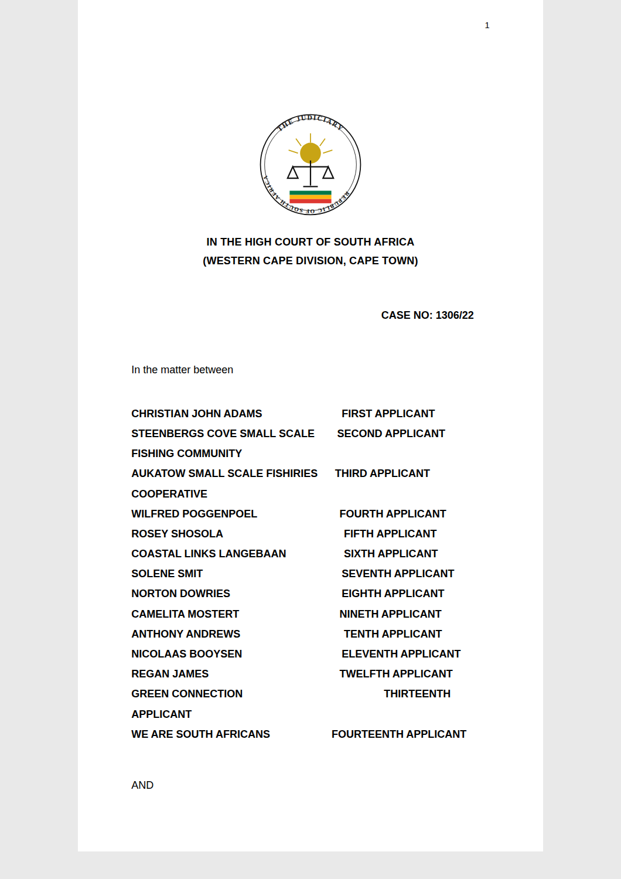1
IN THE HIGH COURT OF SOUTH AFRICA
(WESTERN CAPE DIVISION, CAPE TOWN)
CASE NO: 1306/22
In the matter between
| CHRISTIAN JOHN ADAMS | FIRST APPLICANT |
| STEENBERGS COVE SMALL SCALE | SECOND APPLICANT |
| FISHING COMMUNITY | |
| AUKATOW SMALL SCALE FISHIRIES | THIRD APPLICANT |
| COOPERATIVE | |
| WILFRED POGGENPOEL | FOURTH APPLICANT |
| ROSEY SHOSOLA | FIFTH APPLICANT |
| COASTAL LINKS LANGEBAAN | SIXTH APPLICANT |
| SOLENE SMIT | SEVENTH APPLICANT |
| NORTON DOWRIES | EIGHTH APPLICANT |
| CAMELITA MOSTERT | NINETH APPLICANT |
| ANTHONY ANDREWS | TENTH APPLICANT |
| NICOLAAS BOOYSEN | ELEVENTH APPLICANT |
| REGAN JAMES | TWELFTH APPLICANT |
| GREEN CONNECTION | THIRTEENTH |
| APPLICANT | |
| WE ARE SOUTH AFRICANS | FOURTEENTH APPLICANT |
AND